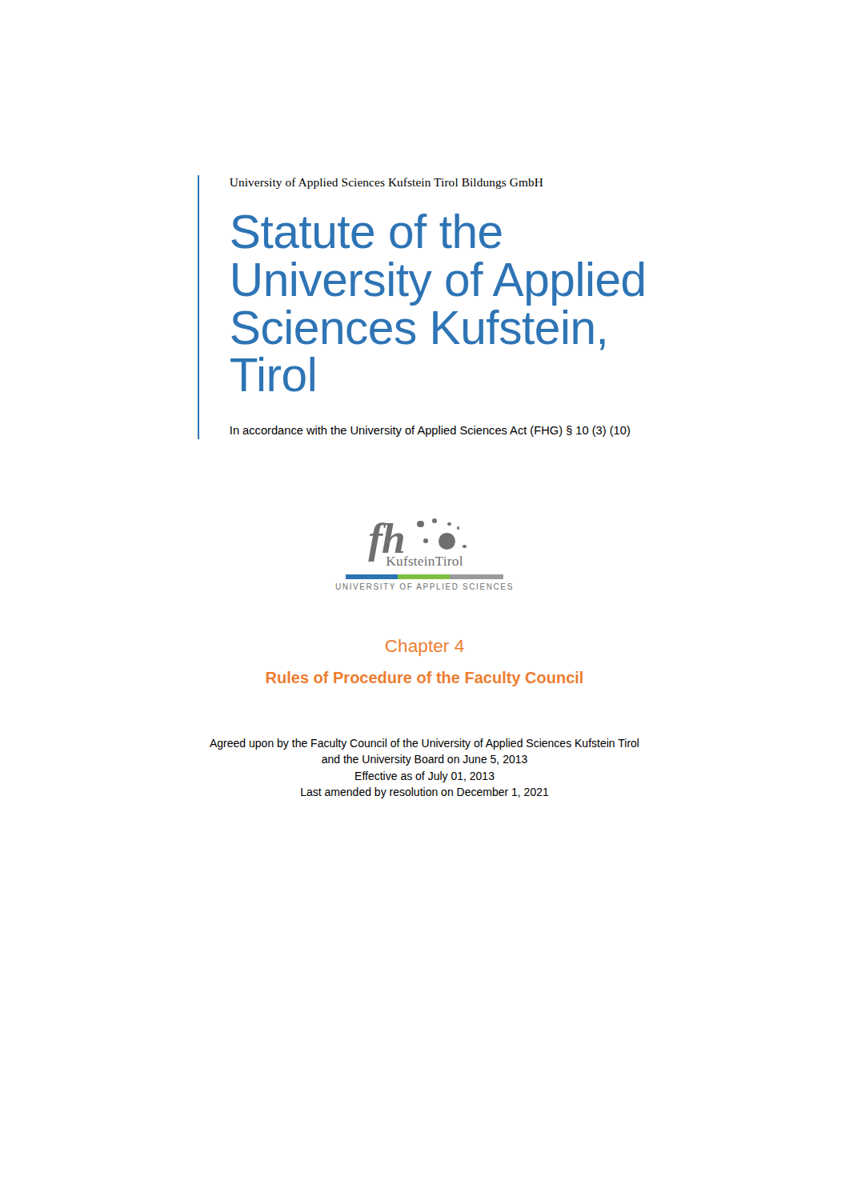University of Applied Sciences Kufstein Tirol Bildungs GmbH
Statute of the University of Applied Sciences Kufstein, Tirol
In accordance with the University of Applied Sciences Act (FHG) § 10 (3) (10)
fh
KufsteinTirol
UNIVERSITY OF APPLIED SCIENCES
Chapter 4
Rules of Procedure of the Faculty Council
Agreed upon by the Faculty Council of the University of Applied Sciences Kufstein Tirol
and the University Board on June 5, 2013
Effective as of July 01, 2013
Last amended by resolution on December 1, 2021